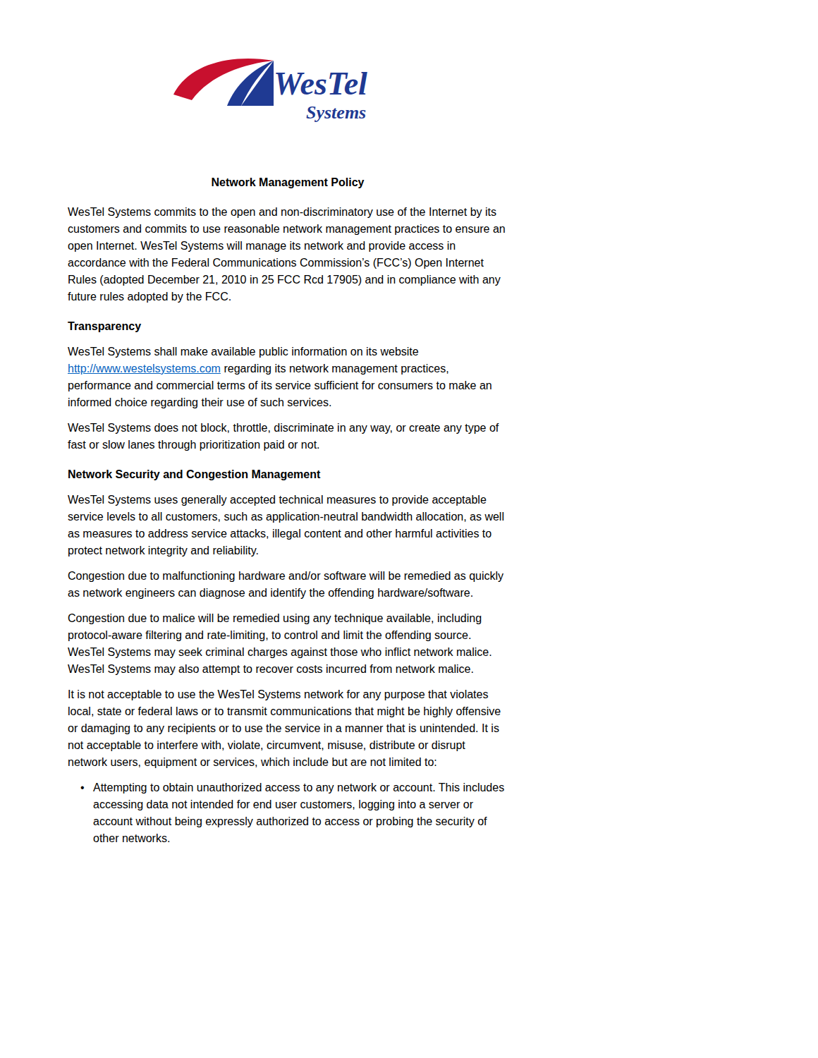WesTel Systems
Network Management Policy
WesTel Systems commits to the open and non-discriminatory use of the Internet by its customers and commits to use reasonable network management practices to ensure an open Internet. WesTel Systems will manage its network and provide access in accordance with the Federal Communications Commission’s (FCC’s) Open Internet Rules (adopted December 21, 2010 in 25 FCC Rcd 17905) and in compliance with any future rules adopted by the FCC.
Transparency
WesTel Systems shall make available public information on its website http://www.westelsystems.com regarding its network management practices, performance and commercial terms of its service sufficient for consumers to make an informed choice regarding their use of such services.
WesTel Systems does not block, throttle, discriminate in any way, or create any type of fast or slow lanes through prioritization paid or not.
Network Security and Congestion Management
WesTel Systems uses generally accepted technical measures to provide acceptable service levels to all customers, such as application-neutral bandwidth allocation, as well as measures to address service attacks, illegal content and other harmful activities to protect network integrity and reliability.
Congestion due to malfunctioning hardware and/or software will be remedied as quickly as network engineers can diagnose and identify the offending hardware/software.
Congestion due to malice will be remedied using any technique available, including protocol-aware filtering and rate-limiting, to control and limit the offending source. WesTel Systems may seek criminal charges against those who inflict network malice. WesTel Systems may also attempt to recover costs incurred from network malice.
It is not acceptable to use the WesTel Systems network for any purpose that violates local, state or federal laws or to transmit communications that might be highly offensive or damaging to any recipients or to use the service in a manner that is unintended. It is not acceptable to interfere with, violate, circumvent, misuse, distribute or disrupt network users, equipment or services, which include but are not limited to:
Attempting to obtain unauthorized access to any network or account. This includes accessing data not intended for end user customers, logging into a server or account without being expressly authorized to access or probing the security of other networks.